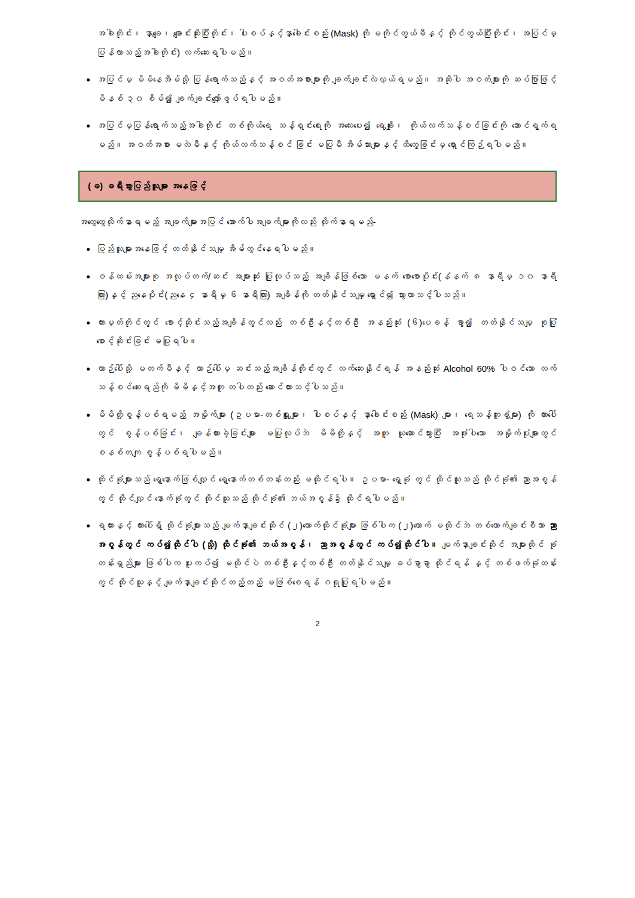အခါတိုင်း၊ နှာချေ၊ ချောင်းဆိုးပြီးတိုင်း၊ ပါးစပ်နှင့်နှာခေါင်းစည်း (Mask) ကို မကိုင်တွယ်မီနှင့် ကိုင်တွယ်ပြီးတိုင်း၊ အပြင်မှ ပြန်လာသည့်အခါတိုင်း) လက်ဆေးရပါမည်။
အပြင်မှ မိမိနေအိမ်သို့ ပြန်ရောက်သည်နှင့် အဝတ်အစားများကို ချက်ချင်းလဲလှယ်ရမည်။ အဆိုပါ အဝတ်များကို ဆပ်ပြာဖြင့် မိနစ် ၃၀ စိမ်၍ ချက်ချင်းလျှော်ဖွပ်ရပါမည်။
အပြင်မှပြန်ရောက်သည့်အခါတိုင်း တစ်ကိုယ်ရေ သန့်ရှင်းရေးကို အလေးပေး၍ ရေချိုး၊ ကိုယ်လက်သန့်စင်ခြင်းကို ဆောင်ရွက်ရမည်။ အဝတ်အစား မလဲမီနှင့် ကိုယ်လက်သန့်စင် ခြင်း မပြုမီ အိမ်သားများနှင့် ထိတွေ့ခြင်းမှ ရှောင်ကြဉ်ရပါမည်။
(ခ) ခရီးသွားပြည်သူများ အနေဖြင့်
အထွေထွေလိုက်နာရမည့် အချက်များအပြင် အောက်ပါအချက်များကိုလည်း လိုက်နာရမည်-
ပြည်သူများအနေဖြင့် တတ်နိုင်သမျှ အိမ်တွင်နေရပါမည်။
ဝန်ထမ်းအများစု အလုပ်တက်/ဆင်း အများဆုံး ပြုလုပ်သည့် အချိန်ဖြစ်သော မနက် စောစောပိုင်း(နံနက် ၈ နာရီမှ ၁၀ နာရီကြား)နှင့် ညနေပိုင်း(ညနေ ၄ နာရီမှ ၆ နာရီကြား) အချိန်ကို တတ်နိုင်သမျှ ရှောင်၍ သွားလာသင့်ပါသည်။
ကားမှတ်တိုင်တွင် စောင့်ဆိုင်းသည့်အချိန်တွင်လည်း တစ်ဦးနှင့်တစ်ဦး အနည်းဆုံး (၆)ပေခန့် ခွာ၍ တတ်နိုင်သမျှ စုပြုံစောင့်ဆိုင်းခြင်း မပြုရပါ။
ယာဉ်ပေါ်သို့ မတက်မီနှင့် ယာဉ်ပေါ်မှ ဆင်းသည့်အချိန်တိုင်းတွင် လက်ဆေးနိုင်ရန် အနည်းဆုံး Alcohol 60% ပါဝင်သော လက်သန့်စင်ဆေးရည်ကို မိမိနှင့်အတူ တပါတည်း ဆောင်ထားသင့်ပါသည်။
မိမိတို့စွန့်ပစ်ရမည့် အမှိုက်များ (ဥပမာ-တစ်ရှူးများ၊ ပါးစပ်နှင့် နှာခေါင်းစည်း (Mask) များ၊ ရေသန့်ဘူးခွံများ) ကို ကားပေါ်တွင် စွန့်ပစ်ခြင်း၊ ချန်ထားခဲ့ခြင်းများ မပြုလုပ်ဘဲ မိမိတို့နှင့် အတူ ယူဆောင်သွားပြီး အဖုံးပါသော အမှိုက်ပုံးများတွင် စနစ်တကျ စွန့်ပစ်ရပါမည်။
ထိုင်ခုံများသည် ရှေ့နောက်ဖြစ်လျှင် ရှေ့နောက်တစ်တန်းတည်း မထိုင်ရပါ။ ဥပမာ- ရှေ့ခုံ တွင် ထိုင်သူသည် ထိုင်ခုံ၏ ညာအစွန်တွင် ထိုင်လျှင် နောက်ခုံတွင် ထိုင်သူသည် ထိုင်ခုံ၏ ဘယ်အစွန်၌ ထိုင်ရပါမည်။
ရထားနှင့် ကားပေါ်ရှိ ထိုင်ခုံများသည် မျက်နှာချင်းဆိုင် (၂)ယောက်ထိုင်ခုံများ ဖြစ်ပါက (၂)ယောက် မထိုင်ဘဲ တစ်ယောက်ချင်းစီသာ ညာအစွန်တွင် ကပ်၍ထိုင်ပါ (သို့) ထိုင်ခုံ၏ ဘယ်အစွန်၊ ညာအစွန်တွင် ကပ်၍ထိုင်ပါ။ မျက်နှာချင်းဆိုင် အများထိုင် ခုံတန်းရှည်များ ဖြစ်ပါက ပူးကပ်၍ မထိုင်ပဲ တစ်ဦးနှင့်တစ်ဦး တတ်နိုင်သမျှ ခပ်ခွာခွာ ထိုင်ရန် နှင့် တစ်ဖက်ခုံတန်းတွင် ထိုင်သူနှင့် မျက်နှာချင်းဆိုင်တည့်တည့် မဖြစ်စေရန် ဂရုပြုရပါမည်။
2